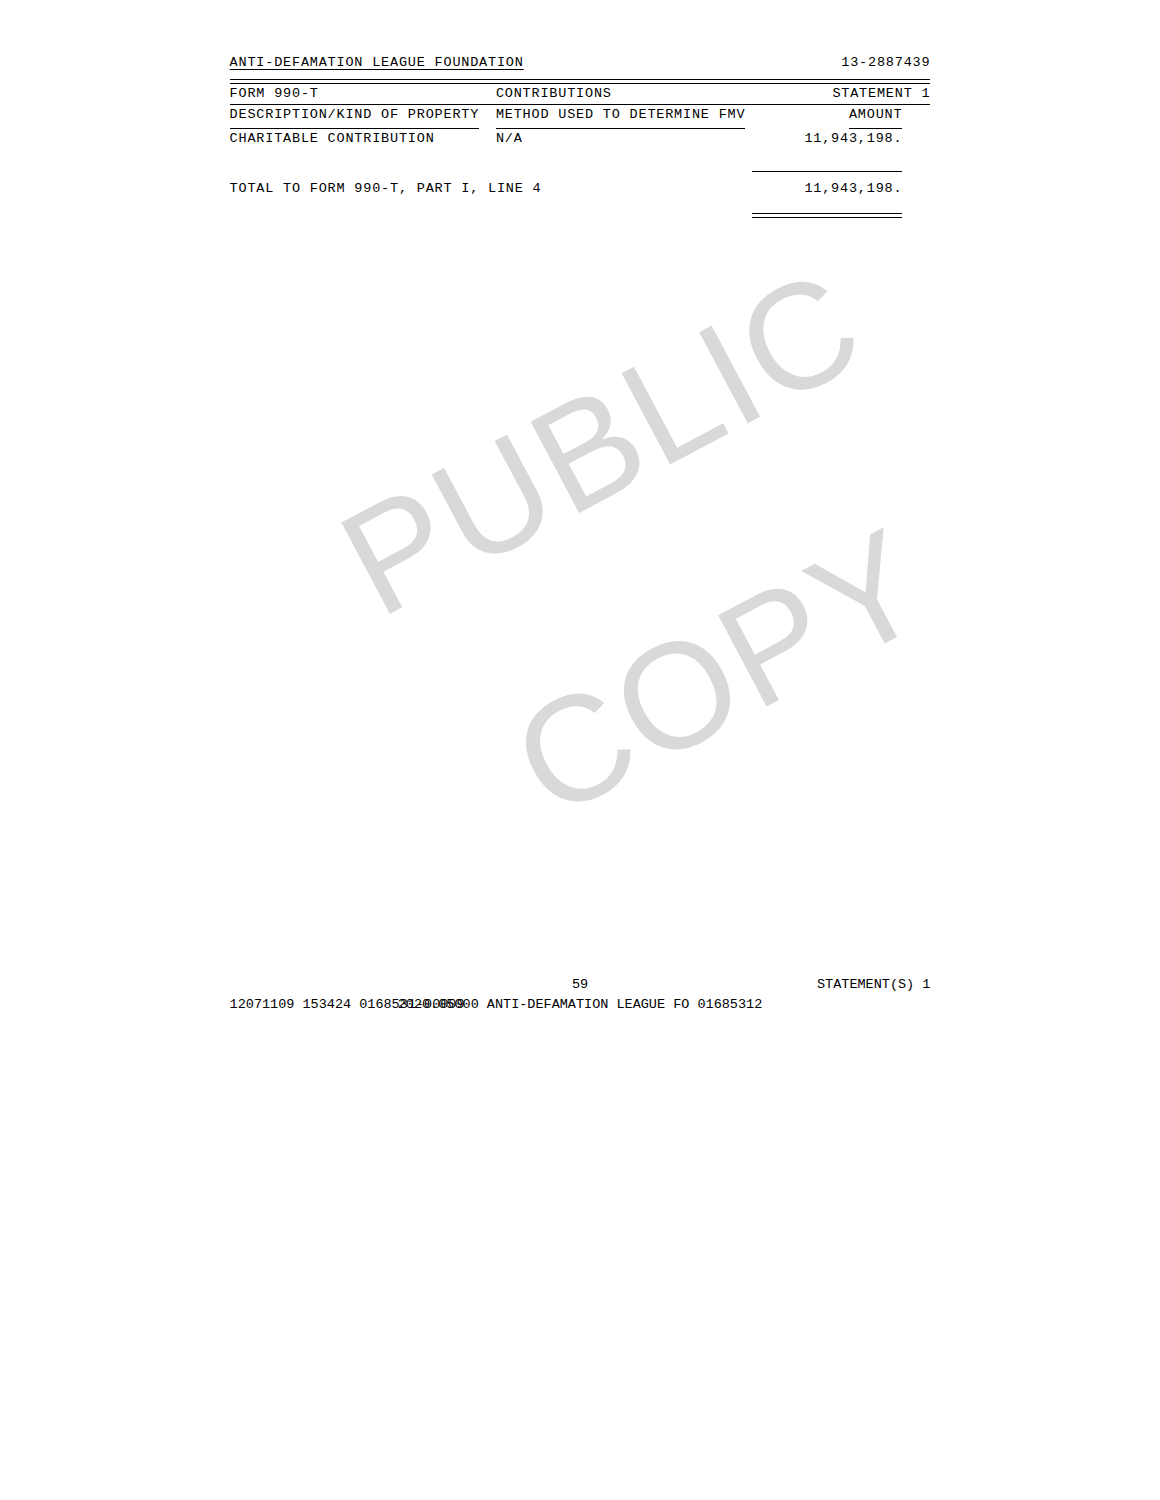PUBLIC COPY
ANTI-DEFAMATION LEAGUE FOUNDATION
13-2887439
| FORM 990-T | CONTRIBUTIONS | STATEMENT 1 |
| DESCRIPTION/KIND OF PROPERTY | METHOD USED TO DETERMINE FMV | AMOUNT |
| CHARITABLE CONTRIBUTION | N/A | 11,943,198. |
| TOTAL TO FORM 990-T, PART I, LINE 4 | 11,943,198. |
59
STATEMENT(S) 1
12071109 153424 0168531-00009
2020.05000 ANTI-DEFAMATION LEAGUE FO 01685312